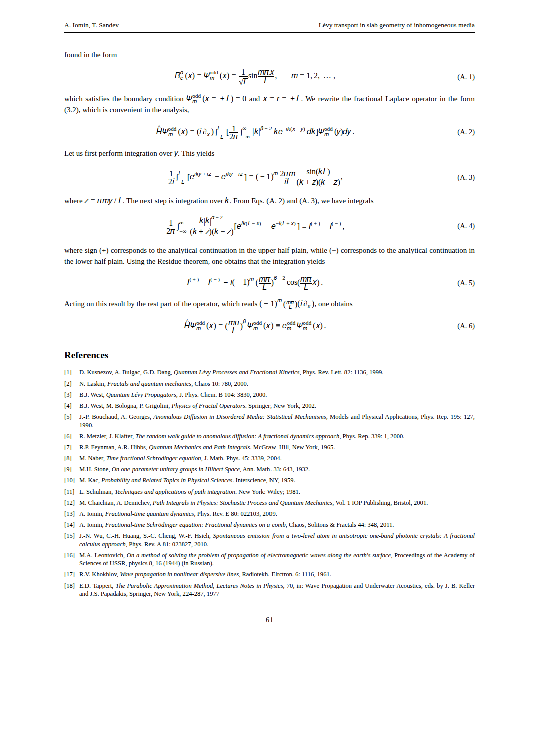A. Iomin, T. Sandev Lévy transport in slab geometry of inhomogeneous media
found in the form
Reo (x) = Ψmodd (x) = 1L sin mπxL , m=1,2,…,
(A. 1)
which satisfies the boundary condition Ψmodd(x=±L)=0 and x=r=±L. We rewrite the fractional Laplace operator in the form (3.2), which is convenient in the analysis,
H^ Ψmodd (x) = (i∂x) ∫−LL [ 12π ∫−∞∞ |k|β−2 k e−ik(x−y) dk ] Ψmodd (y) dy .
(A. 2)
Let us first perform integration over y. This yields
12i ∫−LL [ eiky+iz − eiky−iz ] = (−1)m 2πmiL sin(kL) (k+z)(k−z) ,
(A. 3)
where z=πmy/L. The next step is integration over k. From Eqs. (A. 2) and (A. 3), we have integrals
12π ∫−∞∞ k|k|α−2 (k+z)(k−z) [ eik(L−x) − e−i(L+x) ] ≡ I(+) − I(−) ,
(A. 4)
where sign (+) corresponds to the analytical continuation in the upper half plain, while (−) corresponds to the analytical continuation in the lower half plain. Using the Residue theorem, one obtains that the integration yields
I(+) − I(−) = i (−1)m (mπL) β−2 cos (mπLx) .
(A. 5)
Acting on this result by the rest part of the operator, which reads (−1)m(mπL)(i∂x), one obtains
H^ Ψmodd (x) = (mπL) β Ψmodd (x) ≡ emodd Ψmodd (x) .
(A. 6)
References
D. Kusnezov, A. Bulgac, G.D. Dang, Quantum Lévy Processes and Fractional Kinetics, Phys. Rev. Lett. 82: 1136, 1999.
N. Laskin, Fractals and quantum mechanics, Chaos 10: 780, 2000.
B.J. West, Quantum Lévy Propagators, J. Phys. Chem. B 104: 3830, 2000.
B.J. West, M. Bologna, P. Grigolini, Physics of Fractal Operators. Springer, New York, 2002.
J.-P. Bouchaud, A. Georges, Anomalous Diffusion in Disordered Media: Statistical Mechanisms, Models and Physical Applications, Phys. Rep. 195: 127, 1990.
R. Metzler, J. Klafter, The random walk guide to anomalous diffusion: A fractional dynamics approach, Phys. Rep. 339: 1, 2000.
R.P. Feynman, A.R. Hibbs, Quantum Mechanics and Path Integrals. McGraw–Hill, New York, 1965.
M. Naber, Time fractional Schrodinger equation, J. Math. Phys. 45: 3339, 2004.
M.H. Stone, On one-parameter unitary groups in Hilbert Space, Ann. Math. 33: 643, 1932.
M. Kac, Probability and Related Topics in Physical Sciences. Interscience, NY, 1959.
L. Schulman, Techniques and applications of path integration. New York: Wiley; 1981.
M. Chaichian, A. Demichev, Path Integrals in Physics: Stochastic Process and Quantum Mechanics, Vol. 1 IOP Publishing, Bristol, 2001.
A. Iomin, Fractional-time quantum dynamics, Phys. Rev. E 80: 022103, 2009.
A. Iomin, Fractional-time Schrödinger equation: Fractional dynamics on a comb, Chaos, Solitons & Fractals 44: 348, 2011.
J.-N. Wu, C.-H. Huang, S.-C. Cheng, W.-F. Hsieh, Spontaneous emission from a two-level atom in anisotropic one-band photonic crystals: A fractional calculus approach, Phys. Rev. A 81: 023827, 2010.
M.A. Leontovich, On a method of solving the problem of propagation of electromagnetic waves along the earth's surface, Proceedings of the Academy of Sciences of USSR, physics 8, 16 (1944) (in Russian).
R.V. Khokhlov, Wave propagation in nonlinear dispersive lines, Radiotekh. Elrctron. 6: 1116, 1961.
E.D. Tappert, The Parabolic Approximation Method, Lectures Notes in Physics, 70, in: Wave Propagation and Underwater Acoustics, eds. by J. B. Keller and J.S. Papadakis, Springer, New York, 224-287, 1977
61